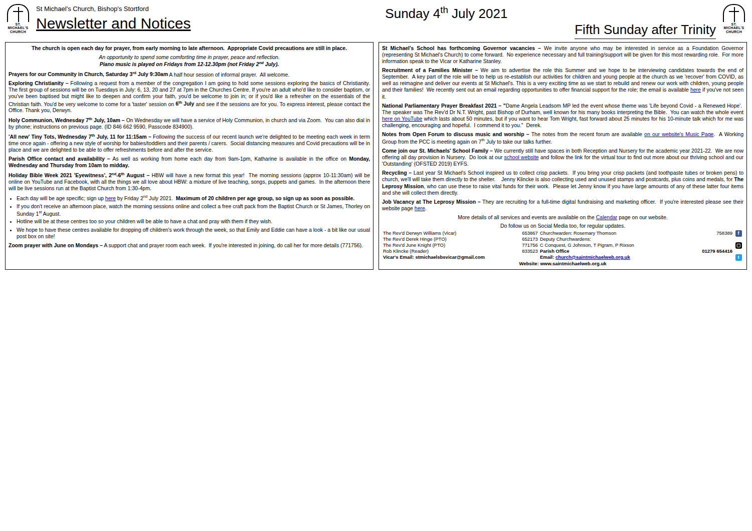ST. MICHAEL'S CHURCH
St Michael's Church, Bishop's Stortford
Newsletter and Notices
Sunday 4th July 2021
Fifth Sunday after Trinity
ST. MICHAEL'S CHURCH
The church is open each day for prayer, from early morning to late afternoon. Appropriate Covid precautions are still in place.
An opportunity to spend some comforting time in prayer, peace and reflection.
Piano music is played on Fridays from 12-12.30pm (not Friday 2nd July).
Prayers for our Community in Church, Saturday 3rd July 9:30am A half hour session of informal prayer. All welcome.
Exploring Christianity – Following a request from a member of the congregation I am going to hold some sessions exploring the basics of Christianity. The first group of sessions will be on Tuesdays in July: 6, 13, 20 and 27 at 7pm in the Churches Centre. If you're an adult who'd like to consider baptism, or you've been baptised but might like to deepen and confirm your faith, you'd be welcome to join in; or if you'd like a refresher on the essentials of the Christian faith. You'd be very welcome to come for a 'taster' session on 6th July and see if the sessions are for you. To express interest, please contact the Office. Thank you, Derwyn.
Holy Communion, Wednesday 7th July, 10am – On Wednesday we will have a service of Holy Communion, in church and via Zoom. You can also dial in by phone; instructions on previous page. (ID 846 662 9590, Passcode 834900).
'All new' Tiny Tots, Wednesday 7th July, 11 for 11:15am – Following the success of our recent launch we're delighted to be meeting each week in term time once again - offering a new style of worship for babies/toddlers and their parents / carers. Social distancing measures and Covid precautions will be in place and we are delighted to be able to offer refreshments before and after the service.
Parish Office contact and availability – As well as working from home each day from 9am-1pm, Katharine is available in the office on Monday, Wednesday and Thursday from 10am to midday.
Holiday Bible Week 2021 'Eyewitness', 2nd-6th August – HBW will have a new format this year! The morning sessions (approx 10-11:30am) will be online on YouTube and Facebook, with all the things we all love about HBW: a mixture of live teaching, songs, puppets and games. In the afternoon there will be live sessions run at the Baptist Church from 1:30-4pm.
Each day will be age specific; sign up here by Friday 2nd July 2021. Maximum of 20 children per age group, so sign up as soon as possible.
If you don't receive an afternoon place, watch the morning sessions online and collect a free craft pack from the Baptist Church or St James, Thorley on Sunday 1st August.
Hotline will be at these centres too so your children will be able to have a chat and pray with them if they wish.
We hope to have these centres available for dropping off children's work through the week, so that Emily and Eddie can have a look - a bit like our usual post box on site!
Zoom prayer with June on Mondays – A support chat and prayer room each week. If you're interested in joining, do call her for more details (771756).
St Michael's School has forthcoming Governor vacancies – We invite anyone who may be interested in service as a Foundation Governor (representing St Michael's Church) to come forward. No experience necessary and full training/support will be given for this most rewarding role. For more information speak to the Vicar or Katharine Stanley.
Recruitment of a Families Minister – We aim to advertise the role this Summer and we hope to be interviewing candidates towards the end of September. A key part of the role will be to help us re-establish our activities for children and young people at the church as we 'recover' from COVID, as well as reimagine and deliver our events at St Michael's. This is a very exciting time as we start to rebuild and renew our work with children, young people and their families! We recently sent out an email regarding opportunities to offer financial support for the role; the email is available here if you've not seen it.
National Parliamentary Prayer Breakfast 2021 – "Dame Angela Leadsom MP led the event whose theme was 'Life beyond Covid - a Renewed Hope'. The speaker was The Rev'd Dr N.T. Wright, past Bishop of Durham, well known for his many books interpreting the Bible. You can watch the whole event here on YouTube which lasts about 50 minutes, but if you want to hear Tom Wright, fast forward about 25 minutes for his 10-minute talk which for me was challenging, encouraging and hopeful. I commend it to you." Derek.
Notes from Open Forum to discuss music and worship – The notes from the recent forum are available on our website's Music Page. A Working Group from the PCC is meeting again on 7th July to take our talks further.
Come join our St. Michaels' School Family – We currently still have spaces in both Reception and Nursery for the academic year 2021-22. We are now offering all day provision in Nursery. Do look at our school website and follow the link for the virtual tour to find out more about our thriving school and our 'Outstanding' (OFSTED 2019) EYFS.
Recycling – Last year St Michael's School inspired us to collect crisp packets. If you bring your crisp packets (and toothpaste tubes or broken pens) to church, we'll will take them directly to the shelter. Jenny Klincke is also collecting used and unused stamps and postcards, plus coins and medals, for The Leprosy Mission, who can use these to raise vital funds for their work. Please let Jenny know if you have large amounts of any of these latter four items and she will collect them directly.
Job Vacancy at The Leprosy Mission – They are recruiting for a full-time digital fundraising and marketing officer. If you're interested please see their website page here.
More details of all services and events are available on the Calendar page on our website.
Do follow us on Social Media too, for regular updates.
| The Rev'd Derwyn Williams (Vicar) | 653867 | Churchwarden: Rosemary Thomson | 758389 | f |
| The Rev'd Derek Hinge (PTO) | 652173 | Deputy Churchwardens: | |
| The Rev'd June Knight (PTO) | 771756 | C Conquest, G Johnson, T Pigram, P Rixson | | ▢ |
| Rob Klincke (Reader) | 833523 | Parish Office | 01279 654416 |
| Vicar's Email: stmichaelsbsvicar@gmail.com | Email: church@saintmichaelweb.org.uk | t |
| Website: www.saintmichaelweb.org.uk |